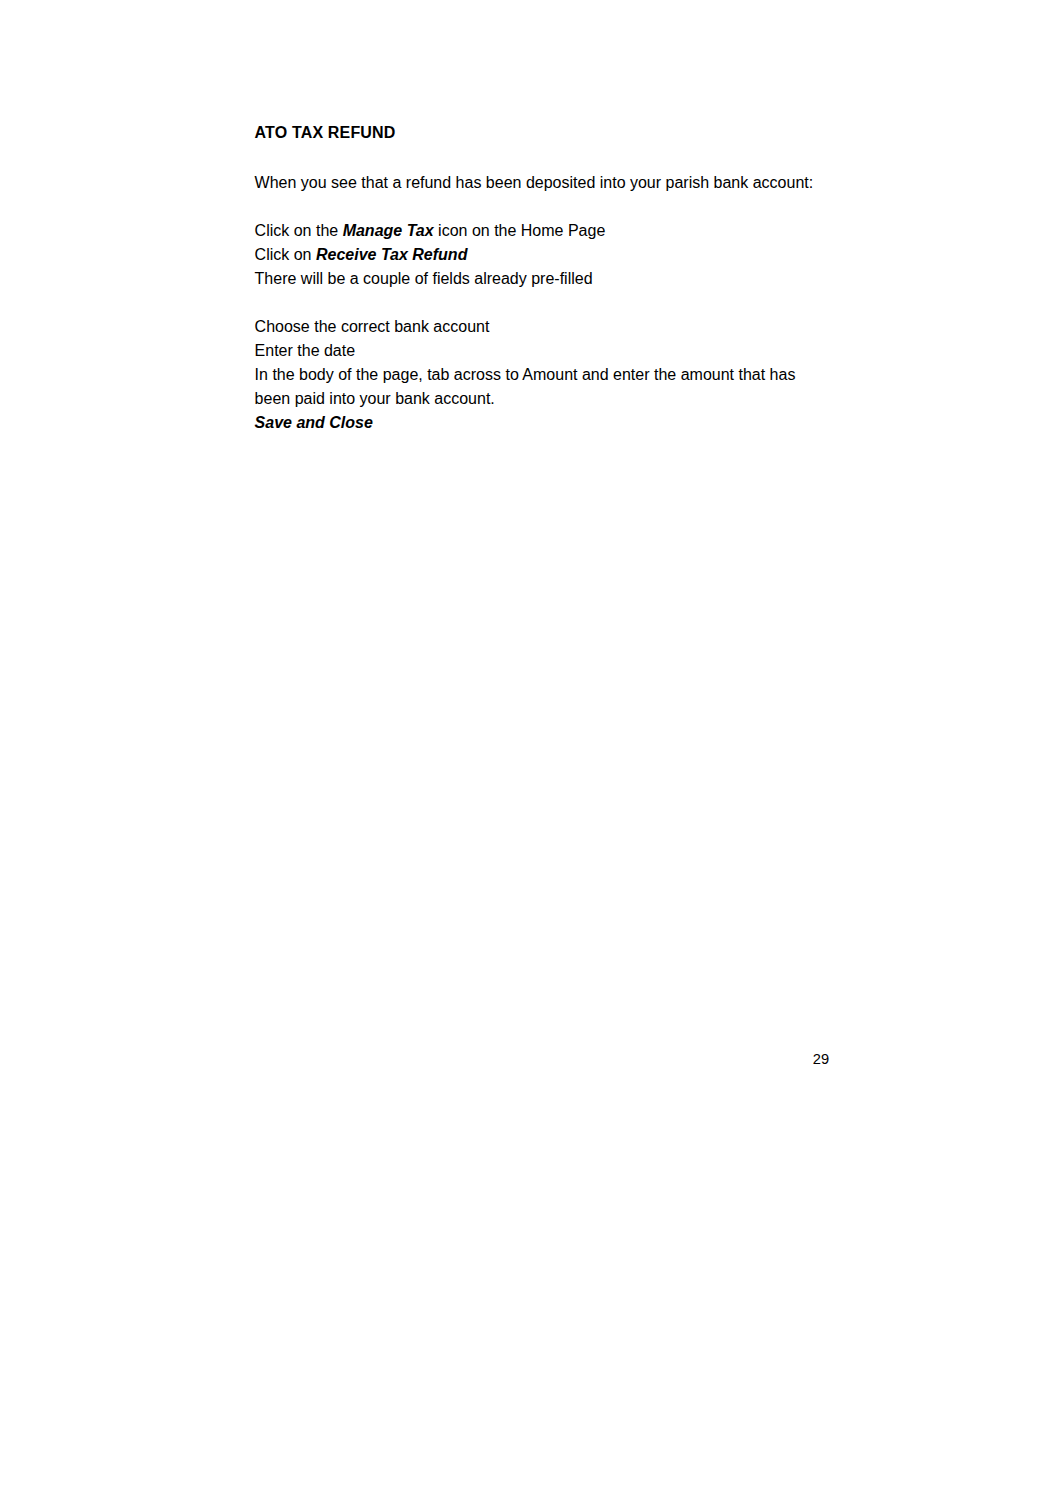ATO TAX REFUND
When you see that a refund has been deposited into your parish bank account:
Click on the Manage Tax icon on the Home Page
Click on Receive Tax Refund
There will be a couple of fields already pre-filled
Choose the correct bank account
Enter the date
In the body of the page, tab across to Amount and enter the amount that has been paid into your bank account.
Save and Close
29